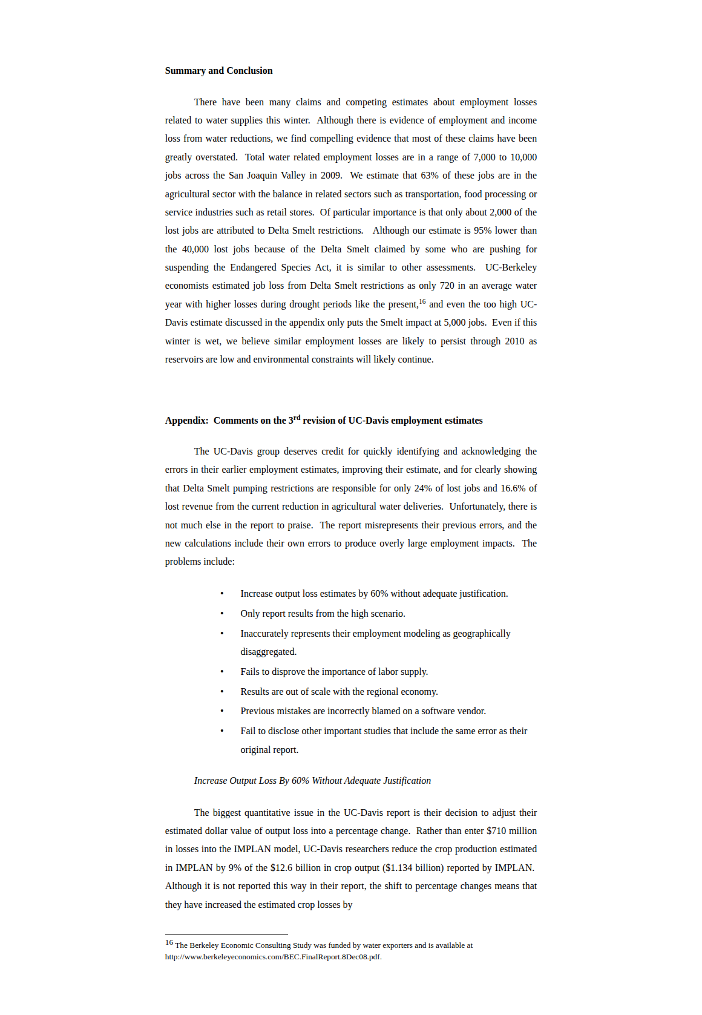Summary and Conclusion
There have been many claims and competing estimates about employment losses related to water supplies this winter. Although there is evidence of employment and income loss from water reductions, we find compelling evidence that most of these claims have been greatly overstated. Total water related employment losses are in a range of 7,000 to 10,000 jobs across the San Joaquin Valley in 2009. We estimate that 63% of these jobs are in the agricultural sector with the balance in related sectors such as transportation, food processing or service industries such as retail stores. Of particular importance is that only about 2,000 of the lost jobs are attributed to Delta Smelt restrictions. Although our estimate is 95% lower than the 40,000 lost jobs because of the Delta Smelt claimed by some who are pushing for suspending the Endangered Species Act, it is similar to other assessments. UC-Berkeley economists estimated job loss from Delta Smelt restrictions as only 720 in an average water year with higher losses during drought periods like the present,16 and even the too high UC-Davis estimate discussed in the appendix only puts the Smelt impact at 5,000 jobs. Even if this winter is wet, we believe similar employment losses are likely to persist through 2010 as reservoirs are low and environmental constraints will likely continue.
Appendix: Comments on the 3rd revision of UC-Davis employment estimates
The UC-Davis group deserves credit for quickly identifying and acknowledging the errors in their earlier employment estimates, improving their estimate, and for clearly showing that Delta Smelt pumping restrictions are responsible for only 24% of lost jobs and 16.6% of lost revenue from the current reduction in agricultural water deliveries. Unfortunately, there is not much else in the report to praise. The report misrepresents their previous errors, and the new calculations include their own errors to produce overly large employment impacts. The problems include:
Increase output loss estimates by 60% without adequate justification.
Only report results from the high scenario.
Inaccurately represents their employment modeling as geographically disaggregated.
Fails to disprove the importance of labor supply.
Results are out of scale with the regional economy.
Previous mistakes are incorrectly blamed on a software vendor.
Fail to disclose other important studies that include the same error as their original report.
Increase Output Loss By 60% Without Adequate Justification
The biggest quantitative issue in the UC-Davis report is their decision to adjust their estimated dollar value of output loss into a percentage change. Rather than enter $710 million in losses into the IMPLAN model, UC-Davis researchers reduce the crop production estimated in IMPLAN by 9% of the $12.6 billion in crop output ($1.134 billion) reported by IMPLAN. Although it is not reported this way in their report, the shift to percentage changes means that they have increased the estimated crop losses by
16 The Berkeley Economic Consulting Study was funded by water exporters and is available at http://www.berkeleyeconomics.com/BEC.FinalReport.8Dec08.pdf.